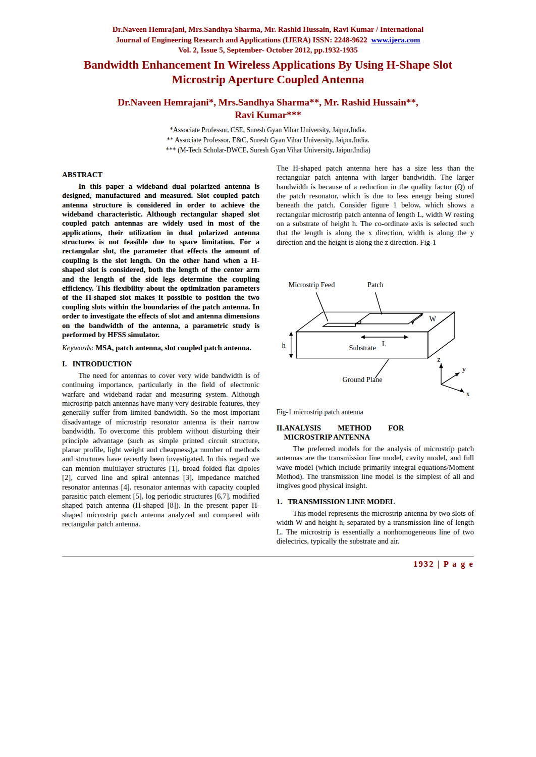Dr.Naveen Hemrajani, Mrs.Sandhya Sharma, Mr. Rashid Hussain, Ravi Kumar / International
Journal of Engineering Research and Applications (IJERA) ISSN: 2248-9622 www.ijera.com
Vol. 2, Issue 5, September- October 2012, pp.1932-1935
Bandwidth Enhancement In Wireless Applications By Using H-Shape Slot Microstrip Aperture Coupled Antenna
Dr.Naveen Hemrajani*, Mrs.Sandhya Sharma**, Mr. Rashid Hussain**,
Ravi Kumar***
*Associate Professor, CSE, Suresh Gyan Vihar University, Jaipur,India.
** Associate Professor, E&C, Suresh Gyan Vihar University, Jaipur,India.
*** (M-Tech Scholar-DWCE, Suresh Gyan Vihar University, Jaipur,India)
ABSTRACT
In this paper a wideband dual polarized antenna is designed, manufactured and measured. Slot coupled patch antenna structure is considered in order to achieve the wideband characteristic. Although rectangular shaped slot coupled patch antennas are widely used in most of the applications, their utilization in dual polarized antenna structures is not feasible due to space limitation. For a rectangular slot, the parameter that effects the amount of coupling is the slot length. On the other hand when a H-shaped slot is considered, both the length of the center arm and the length of the side legs determine the coupling efficiency. This flexibility about the optimization parameters of the H-shaped slot makes it possible to position the two coupling slots within the boundaries of the patch antenna. In order to investigate the effects of slot and antenna dimensions on the bandwidth of the antenna, a parametric study is performed by HFSS simulator.
Keywords: MSA, patch antenna, slot coupled patch antenna.
I. INTRODUCTION
The need for antennas to cover very wide bandwidth is of continuing importance, particularly in the field of electronic warfare and wideband radar and measuring system. Although microstrip patch antennas have many very desirable features, they generally suffer from limited bandwidth. So the most important disadvantage of microstrip resonator antenna is their narrow bandwidth. To overcome this problem without disturbing their principle advantage (such as simple printed circuit structure, planar profile, light weight and cheapness),a number of methods and structures have recently been investigated. In this regard we can mention multilayer structures [1], broad folded flat dipoles [2], curved line and spiral antennas [3], impedance matched resonator antennas [4], resonator antennas with capacity coupled parasitic patch element [5], log periodic structures [6,7], modified shaped patch antenna (H-shaped [8]). In the present paper H-shaped microstrip patch antenna analyzed and compared with rectangular patch antenna.
The H-shaped patch antenna here has a size less than the rectangular patch antenna with larger bandwidth. The larger bandwidth is because of a reduction in the quality factor (Q) of the patch resonator, which is due to less energy being stored beneath the patch. Consider figure 1 below, which shows a rectangular microstrip patch antenna of length L, width W resting on a substrate of height h. The co-ordinate axis is selected such that the length is along the x direction, width is along the y direction and the height is along the z direction. Fig-1
Microstrip Feed Patch W L h Substrate Ground Plane z y x
Fig-1 microstrip patch antenna
II.ANALYSIS METHOD FOR
MICROSTRIP ANTENNA
The preferred models for the analysis of microstrip patch antennas are the transmission line model, cavity model, and full wave model (which include primarily integral equations/Moment Method). The transmission line model is the simplest of all and itngives good physical insight.
1. TRANSMISSION LINE MODEL
This model represents the microstrip antenna by two slots of width W and height h, separated by a transmission line of length L. The microstrip is essentially a nonhomogeneous line of two dielectrics, typically the substrate and air.
1932 | P a g e